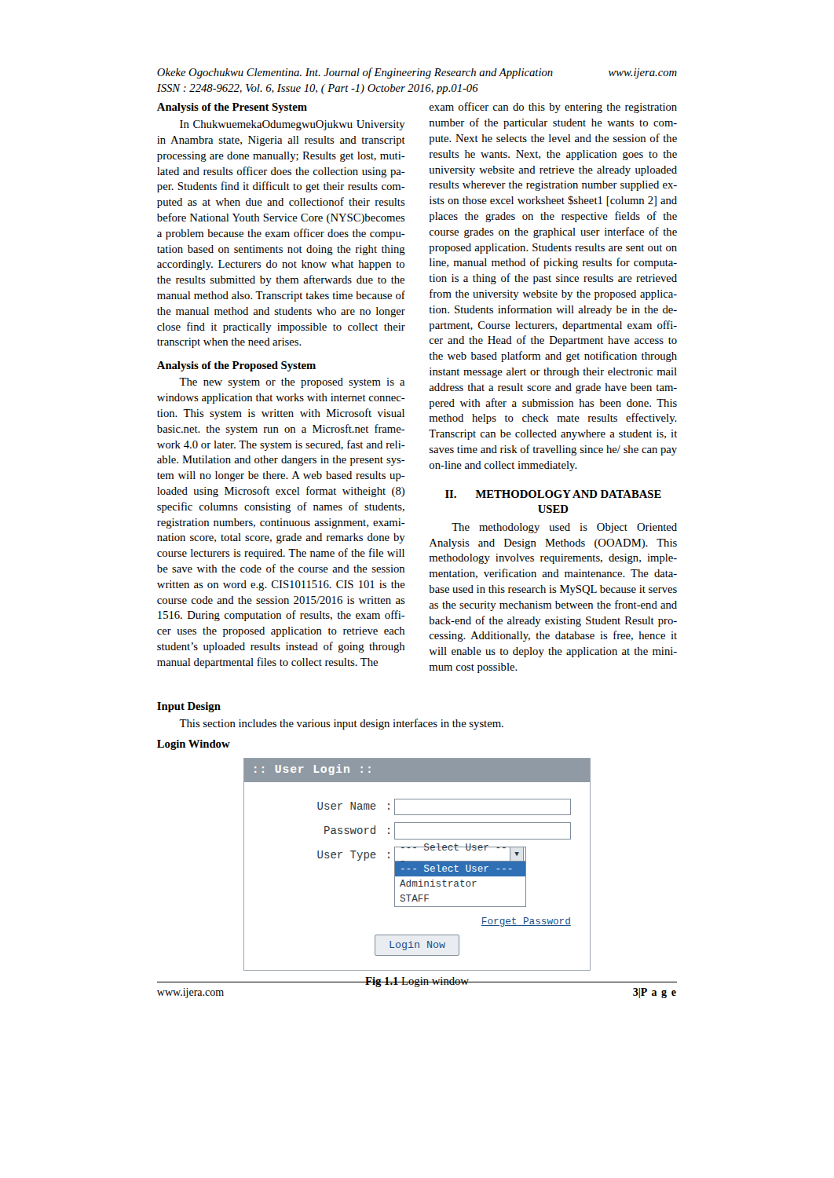www.ijera.com Okeke Ogochukwu Clementina. Int. Journal of Engineering Research and Application ISSN : 2248-9622, Vol. 6, Issue 10, ( Part -1) October 2016, pp.01-06
Analysis of the Present System
In ChukwuemekaOdumegwuOjukwu University in Anambra state, Nigeria all results and transcript processing are done manually; Results get lost, mutilated and results officer does the collection using paper. Students find it difficult to get their results computed as at when due and collectionof their results before National Youth Service Core (NYSC)becomes a problem because the exam officer does the computation based on sentiments not doing the right thing accordingly. Lecturers do not know what happen to the results submitted by them afterwards due to the manual method also. Transcript takes time because of the manual method and students who are no longer close find it practically impossible to collect their transcript when the need arises.
Analysis of the Proposed System
The new system or the proposed system is a windows application that works with internet connection. This system is written with Microsoft visual basic.net. the system run on a Microsft.net framework 4.0 or later. The system is secured, fast and reliable. Mutilation and other dangers in the present system will no longer be there. A web based results uploaded using Microsoft excel format witheight (8) specific columns consisting of names of students, registration numbers, continuous assignment, examination score, total score, grade and remarks done by course lecturers is required. The name of the file will be save with the code of the course and the session written as on word e.g. CIS1011516. CIS 101 is the course code and the session 2015/2016 is written as 1516. During computation of results, the exam officer uses the proposed application to retrieve each student’s uploaded results instead of going through manual departmental files to collect results. The
exam officer can do this by entering the registration number of the particular student he wants to compute. Next he selects the level and the session of the results he wants. Next, the application goes to the university website and retrieve the already uploaded results wherever the registration number supplied exists on those excel worksheet $sheet1 [column 2] and places the grades on the respective fields of the course grades on the graphical user interface of the proposed application. Students results are sent out on line, manual method of picking results for computation is a thing of the past since results are retrieved from the university website by the proposed application. Students information will already be in the department, Course lecturers, departmental exam officer and the Head of the Department have access to the web based platform and get notification through instant message alert or through their electronic mail address that a result score and grade have been tampered with after a submission has been done. This method helps to check mate results effectively. Transcript can be collected anywhere a student is, it saves time and risk of travelling since he/ she can pay on-line and collect immediately.
II. METHODOLOGY AND DATABASE
USED
The methodology used is Object Oriented Analysis and Design Methods (OOADM). This methodology involves requirements, design, implementation, verification and maintenance. The database used in this research is MySQL because it serves as the security mechanism between the front-end and back-end of the already existing Student Result processing. Additionally, the database is free, hence it will enable us to deploy the application at the minimum cost possible.
Input Design
This section includes the various input design interfaces in the system.
Login Window
:: User Login ::
User Name
:
Password
:
User Type
:
--- Select User --- ▼
--- Select User ---
Administrator
STAFF
Forget Password
Login Now
Fig 1.1 Login window
www.ijera.com 3|P a g e